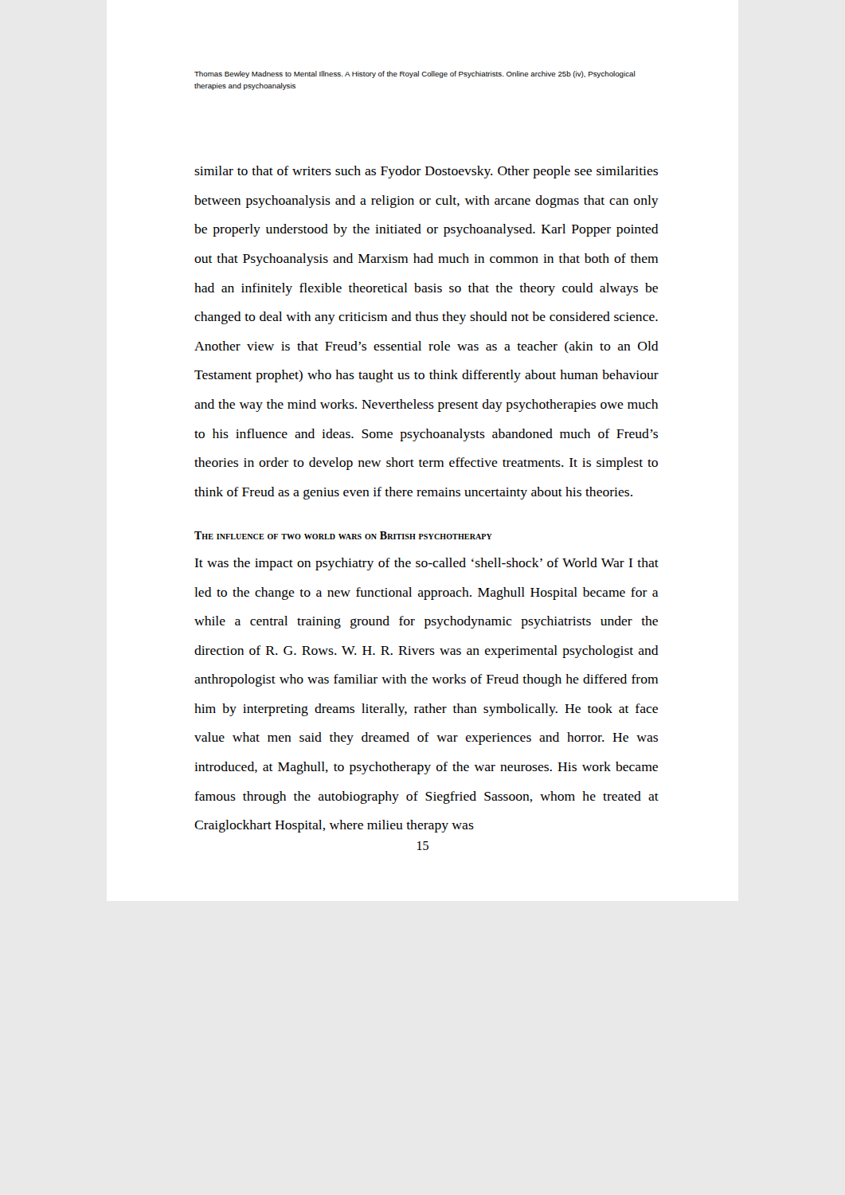Thomas Bewley Madness to Mental Illness. A History of the Royal College of Psychiatrists. Online archive 25b (iv), Psychological therapies and psychoanalysis
similar to that of writers such as Fyodor Dostoevsky. Other people see similarities between psychoanalysis and a religion or cult, with arcane dogmas that can only be properly understood by the initiated or psychoanalysed. Karl Popper pointed out that Psychoanalysis and Marxism had much in common in that both of them had an infinitely flexible theoretical basis so that the theory could always be changed to deal with any criticism and thus they should not be considered science. Another view is that Freud’s essential role was as a teacher (akin to an Old Testament prophet) who has taught us to think differently about human behaviour and the way the mind works. Nevertheless present day psychotherapies owe much to his influence and ideas. Some psychoanalysts abandoned much of Freud’s theories in order to develop new short term effective treatments. It is simplest to think of Freud as a genius even if there remains uncertainty about his theories.
The influence of two world wars on British psychotherapy
It was the impact on psychiatry of the so-called ‘shell-shock’ of World War I that led to the change to a new functional approach. Maghull Hospital became for a while a central training ground for psychodynamic psychiatrists under the direction of R. G. Rows. W. H. R. Rivers was an experimental psychologist and anthropologist who was familiar with the works of Freud though he differed from him by interpreting dreams literally, rather than symbolically. He took at face value what men said they dreamed of war experiences and horror. He was introduced, at Maghull, to psychotherapy of the war neuroses. His work became famous through the autobiography of Siegfried Sassoon, whom he treated at Craiglockhart Hospital, where milieu therapy was
15